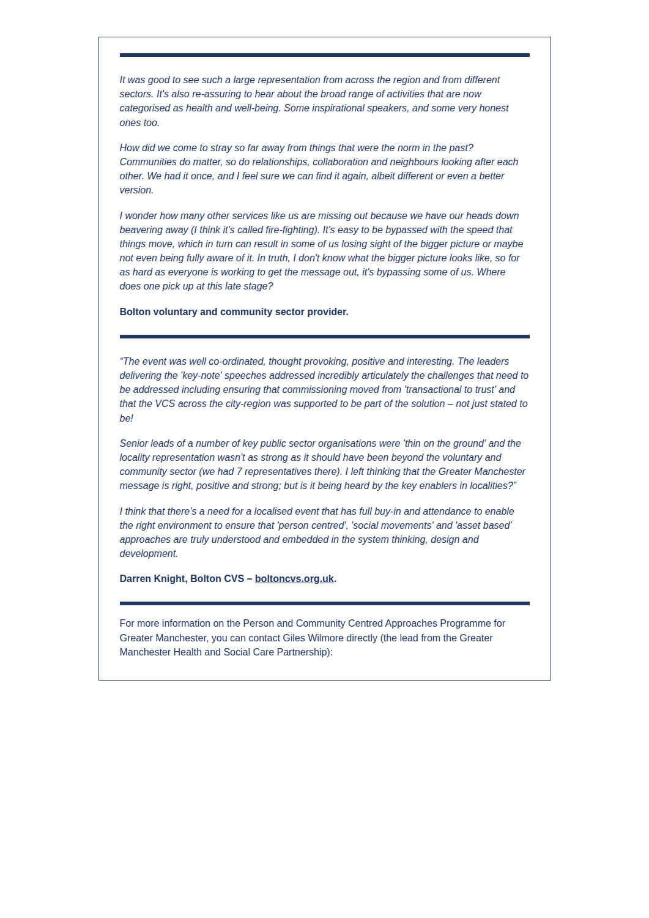It was good to see such a large representation from across the region and from different sectors. It's also re-assuring to hear about the broad range of activities that are now categorised as health and well-being. Some inspirational speakers, and some very honest ones too.
How did we come to stray so far away from things that were the norm in the past? Communities do matter, so do relationships, collaboration and neighbours looking after each other. We had it once, and I feel sure we can find it again, albeit different or even a better version.
I wonder how many other services like us are missing out because we have our heads down beavering away (I think it's called fire-fighting). It's easy to be bypassed with the speed that things move, which in turn can result in some of us losing sight of the bigger picture or maybe not even being fully aware of it. In truth, I don't know what the bigger picture looks like, so for as hard as everyone is working to get the message out, it's bypassing some of us. Where does one pick up at this late stage?
Bolton voluntary and community sector provider.
“The event was well co-ordinated, thought provoking, positive and interesting. The leaders delivering the 'key-note' speeches addressed incredibly articulately the challenges that need to be addressed including ensuring that commissioning moved from 'transactional to trust' and that the VCS across the city-region was supported to be part of the solution – not just stated to be!
Senior leads of a number of key public sector organisations were 'thin on the ground' and the locality representation wasn't as strong as it should have been beyond the voluntary and community sector (we had 7 representatives there). I left thinking that the Greater Manchester message is right, positive and strong; but is it being heard by the key enablers in localities?”
I think that there's a need for a localised event that has full buy-in and attendance to enable the right environment to ensure that 'person centred', 'social movements' and 'asset based' approaches are truly understood and embedded in the system thinking, design and development.
Darren Knight, Bolton CVS – boltoncvs.org.uk.
For more information on the Person and Community Centred Approaches Programme for Greater Manchester, you can contact Giles Wilmore directly (the lead from the Greater Manchester Health and Social Care Partnership):